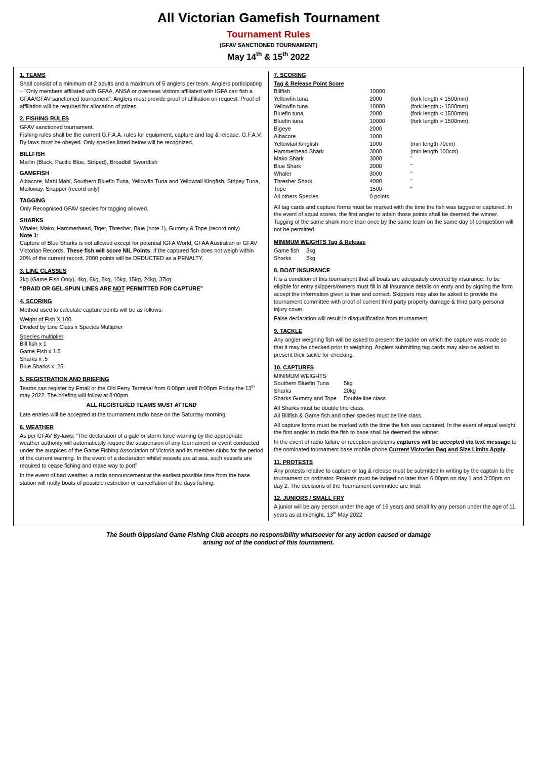All Victorian Gamefish Tournament
Tournament Rules
(GFAV SANCTIONED TOURNAMENT)
May 14th & 15th 2022
1. TEAMS
Shall consist of a minimum of 2 adults and a maximum of 5 anglers per team. Anglers participating – “Only members affiliated with GFAA, ANSA or overseas visitors affiliated with IGFA can fish a GFAA/GFAV sanctioned tournament”. Anglers must provide proof of affiliation on request. Proof of affiliation will be required for allocation of prizes.
2. FISHING RULES
GFAV sanctioned tournament.
Fishing rules shall be the current G.F.A.A. rules for equipment, capture and tag & release. G.F.A.V. By-laws must be obeyed. Only species listed below will be recognized.
BILLFISH
Marlin (Black, Pacific Blue, Striped), Broadbill Swordfish
GAMEFISH
Albacore, Mahi Mahi, Southern Bluefin Tuna, Yellowfin Tuna and Yellowtail Kingfish, Stripey Tuna, Mulloway. Snapper (record only)
TAGGING
Only Recognised GFAV species for tagging allowed.
SHARKS
Whaler, Mako, Hammerhead, Tiger, Thresher, Blue (note 1), Gummy & Tope (record only)
Note 1:
Capture of Blue Sharks is not allowed except for potential IGFA World, GFAA Australian or GFAV Victorian Records. These fish will score NIL Points. If the captured fish does not weigh within 20% of the current record, 2000 points will be DEDUCTED as a PENALTY.
3. LINE CLASSES
2kg (Game Fish Only), 4kg, 6kg, 8kg, 10kg, 15kg, 24kg, 37kg
“BRAID OR GEL-SPUN LINES ARE NOT PERMITTED FOR CAPTURE”
4. SCORING
Method used to calculate capture points will be as follows:
Weight of Fish X 100
Divided by Line Class x Species Multiplier
Species multiplier
Bill fish x 1
Game Fish x 1.5
Sharks x .5
Blue Sharks x .25
5. REGISTRATION AND BRIEFING
Teams can register by Email or the Old Ferry Terminal from 6:00pm until 8:00pm Friday the 13th may 2022. The briefing will follow at 8:00pm.
ALL REGISTERED TEAMS MUST ATTEND
Late entries will be accepted at the tournament radio base on the Saturday morning.
6. WEATHER
As per GFAV By-laws; “The declaration of a gale or storm force warning by the appropriate weather authority will automatically require the suspension of any tournament or event conducted under the auspices of the Game Fishing Association of Victoria and its member clubs for the period of the current warning. In the event of a declaration whilst vessels are at sea, such vessels are required to cease fishing and make way to port”
In the event of bad weather, a radio announcement at the earliest possible time from the base station will notify boats of possible restriction or cancellation of the days fishing.
7. SCORING
Tag & Release Point Score
| Billfish | 10000 | |
| Yellowfin tuna | 2000 | (fork length < 1500mm) |
| Yellowfin tuna | 10000 | (fork length > 1500mm) |
| Bluefin tuna | 2000 | (fork length < 1500mm) |
| Bluefin tuna | 10000 | (fork length > 1500mm) |
| Bigeye | 2000 | |
| Albacore | 1000 | |
| Yellowtail Kingfish | 1000 | (min length 70cm) |
| Hammerhead Shark | 3000 | (min length 100cm) |
| Mako Shark | 3000 | “ |
| Blue Shark | 2000 | “ |
| Whaler | 3000 | “ |
| Thresher Shark | 4000 | “ |
| Tope | 1500 | “ |
| All others Species | 0 points | |
All tag cards and capture forms must be marked with the time the fish was tagged or captured. In the event of equal scores, the first angler to attain those points shall be deemed the winner. Tagging of the same shark more than once by the same team on the same day of competition will not be permitted.
MINIMUM WEIGHTS Tag & Release
| Game fish | 3kg |
| Sharks | 5kg |
8. BOAT INSURANCE
It is a condition of this tournament that all boats are adequately covered by insurance. To be eligible for entry skippers/owners must fill in all insurance details on entry and by signing the form accept the information given is true and correct. Skippers may also be asked to provide the tournament committee with proof of current third party property damage & third party personal injury cover.
False declaration will result in disqualification from tournament.
9. TACKLE
Any angler weighing fish will be asked to present the tackle on which the capture was made so that it may be checked prior to weighing. Anglers submitting tag cards may also be asked to present their tackle for checking.
10. CAPTURES
MINIMUM WEIGHTS
| Southern Bluefin Tuna | 5kg |
| Sharks | 20kg |
| Sharks Gummy and Tope | Double line class |
All Sharks must be double line class.
All Billfish & Game fish and other species must be line class.
All capture forms must be marked with the time the fish was captured. In the event of equal weight, the first angler to radio the fish to base shall be deemed the winner.
In the event of radio failure or reception problems captures will be accepted via text message to the nominated tournament base mobile phone Current Victorian Bag and Size Limits Apply.
11. PROTESTS
Any protests relative to capture or tag & release must be submitted in writing by the captain to the tournament co-ordinator. Protests must be lodged no later than 6:00pm on day 1 and 3:00pm on day 2. The decisions of the Tournament committee are final.
12. JUNIORS / SMALL FRY
A junior will be any person under the age of 16 years and small fry any person under the age of 11 years as at midnight, 13th May 2022
The South Gippsland Game Fishing Club accepts no responsibility whatsoever for any action caused or damage
arising out of the conduct of this tournament.